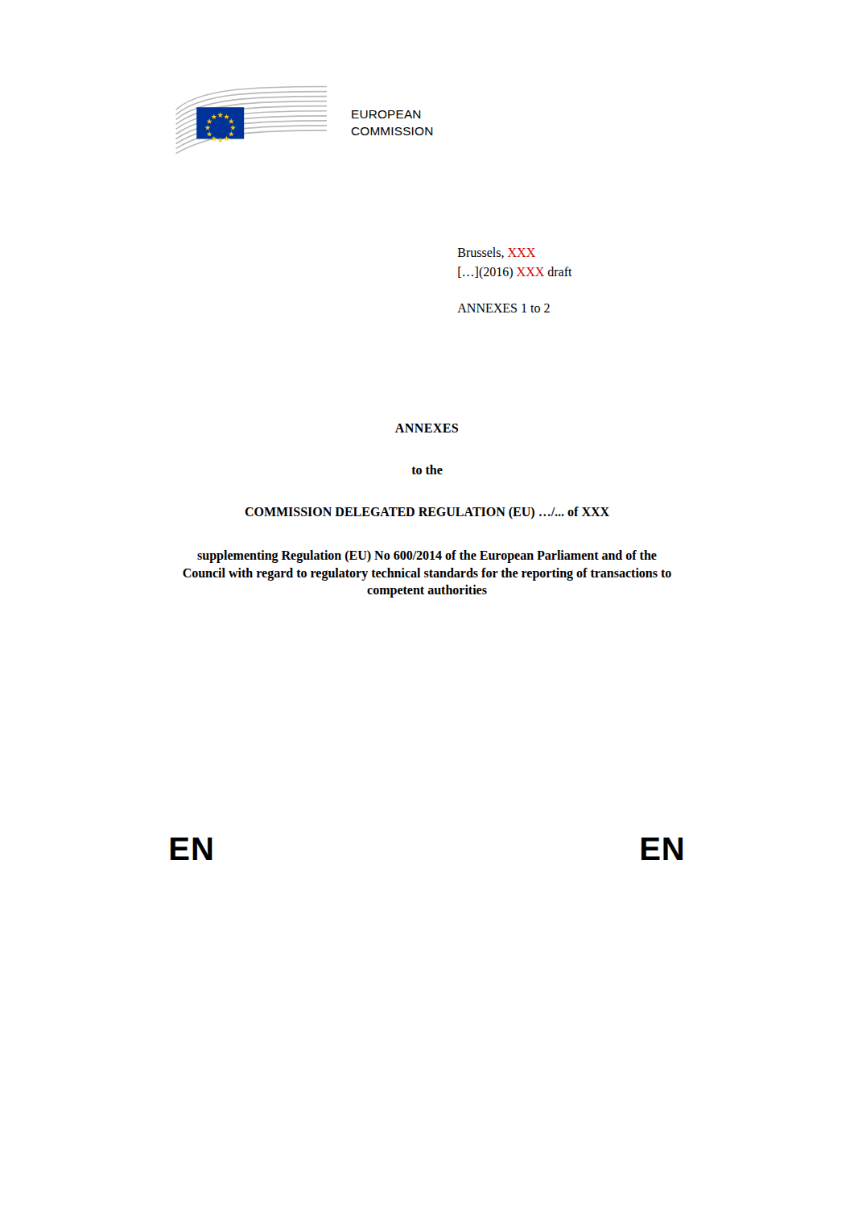EUROPEAN
COMMISSION
Brussels, XXX
[…](2016) XXX draft
ANNEXES 1 to 2
ANNEXES
to the
COMMISSION DELEGATED REGULATION (EU) …/... of XXX
supplementing Regulation (EU) No 600/2014 of the European Parliament and of the Council with regard to regulatory technical standards for the reporting of transactions to competent authorities
EN EN